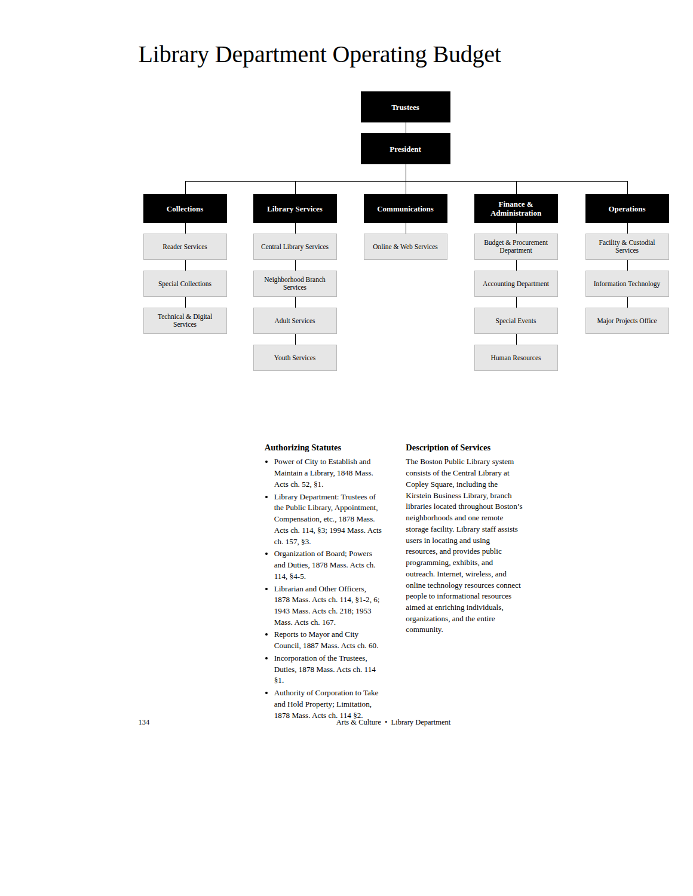Library Department Operating Budget
Trustees
President
Collections
Library Services
Communications
Finance & Administration
Operations
Reader Services
Special Collections
Technical & Digital Services
Central Library Services
Neighborhood Branch Services
Adult Services
Youth Services
Online & Web Services
Budget & Procurement Department
Accounting Department
Special Events
Human Resources
Facility & Custodial Services
Information Technology
Major Projects Office
Authorizing Statutes
Power of City to Establish and Maintain a Library, 1848 Mass. Acts ch. 52, §1.
Library Department: Trustees of the Public Library, Appointment, Compensation, etc., 1878 Mass. Acts ch. 114, §3; 1994 Mass. Acts ch. 157, §3.
Organization of Board; Powers and Duties, 1878 Mass. Acts ch. 114, §4-5.
Librarian and Other Officers, 1878 Mass. Acts ch. 114, §1-2, 6; 1943 Mass. Acts ch. 218; 1953 Mass. Acts ch. 167.
Reports to Mayor and City Council, 1887 Mass. Acts ch. 60.
Incorporation of the Trustees, Duties, 1878 Mass. Acts ch. 114 §1.
Authority of Corporation to Take and Hold Property; Limitation, 1878 Mass. Acts ch. 114 §2.
Description of Services
The Boston Public Library system consists of the Central Library at Copley Square, including the Kirstein Business Library, branch libraries located throughout Boston’s neighborhoods and one remote storage facility. Library staff assists users in locating and using resources, and provides public programming, exhibits, and outreach. Internet, wireless, and online technology resources connect people to informational resources aimed at enriching individuals, organizations, and the entire community.
134
Arts & Culture • Library Department